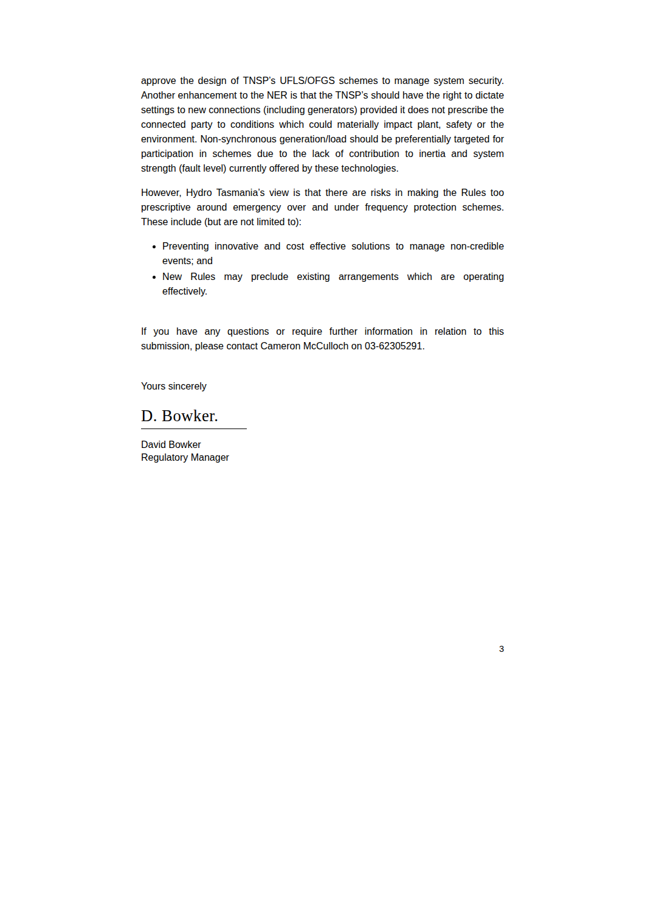approve the design of TNSP’s UFLS/OFGS schemes to manage system security. Another enhancement to the NER is that the TNSP’s should have the right to dictate settings to new connections (including generators) provided it does not prescribe the connected party to conditions which could materially impact plant, safety or the environment. Non-synchronous generation/load should be preferentially targeted for participation in schemes due to the lack of contribution to inertia and system strength (fault level) currently offered by these technologies.
However, Hydro Tasmania’s view is that there are risks in making the Rules too prescriptive around emergency over and under frequency protection schemes. These include (but are not limited to):
Preventing innovative and cost effective solutions to manage non-credible events; and
New Rules may preclude existing arrangements which are operating effectively.
If you have any questions or require further information in relation to this submission, please contact Cameron McCulloch on 03-62305291.
Yours sincerely
D. Bowker.
David Bowker
Regulatory Manager
3